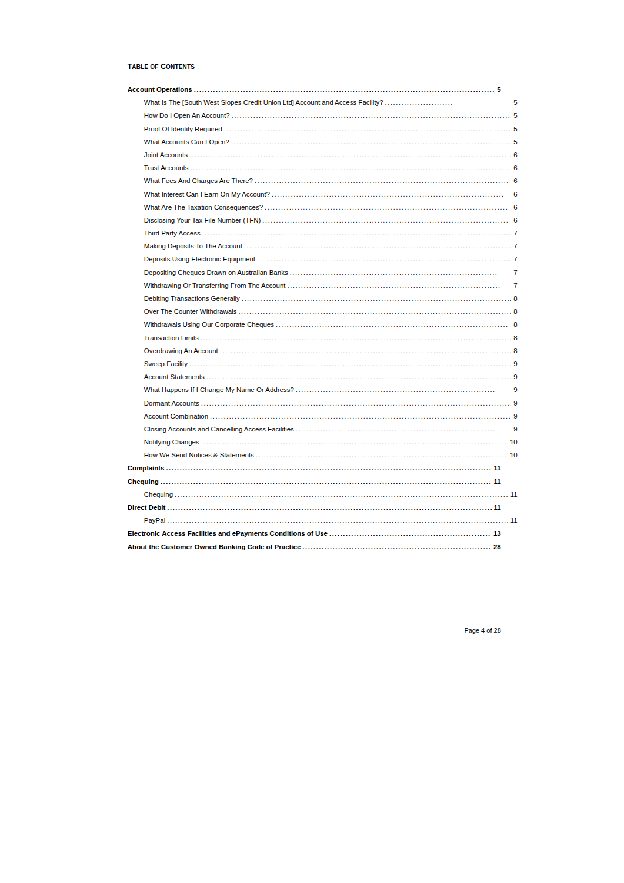TABLE OF CONTENTS
Account Operations........................................................................................................................................... 5
What Is The [South West Slopes Credit Union Ltd] Account and Access Facility?......................... 5
How Do I Open An Account?............................................................................................................. 5
Proof Of Identity Required................................................................................................................. 5
What Accounts Can I Open?............................................................................................................. 5
Joint Accounts................................................................................................................................. 6
Trust Accounts................................................................................................................................. 6
What Fees And Charges Are There?............................................................................................. 6
What Interest Can I Earn On My Account?..................................................................................... 6
What Are The Taxation Consequences?......................................................................................... 6
Disclosing Your Tax File Number (TFN).......................................................................................... 6
Third Party Access......................................................................................................................... 7
Making Deposits To The Account..................................................................................................... 7
Deposits Using Electronic Equipment............................................................................................. 7
Depositing Cheques Drawn on Australian Banks............................................................................ 7
Withdrawing Or Transferring From The Account.............................................................................. 7
Debiting Transactions Generally....................................................................................................... 8
Over The Counter Withdrawals......................................................................................................... 8
Withdrawals Using Our Corporate Cheques..................................................................................... 8
Transaction Limits......................................................................................................................... 8
Overdrawing An Account................................................................................................................. 8
Sweep Facility................................................................................................................................. 9
Account Statements....................................................................................................................... 9
What Happens If I Change My Name Or Address?......................................................................... 9
Dormant Accounts......................................................................................................................... 9
Account Combination..................................................................................................................... 9
Closing Accounts and Cancelling Access Facilities......................................................................... 9
Notifying Changes....................................................................................................................... 10
How We Send Notices & Statements.............................................................................................. 10
Complaints................................................................................................................................................. 11
Chequing................................................................................................................................................... 11
Chequing....................................................................................................................................... 11
Direct Debit............................................................................................................................................... 11
PayPal........................................................................................................................................... 11
Electronic Access Facilities and ePayments Conditions of Use..................................................................... 13
About the Customer Owned Banking Code of Practice............................................................................... 28
Page 4 of 28